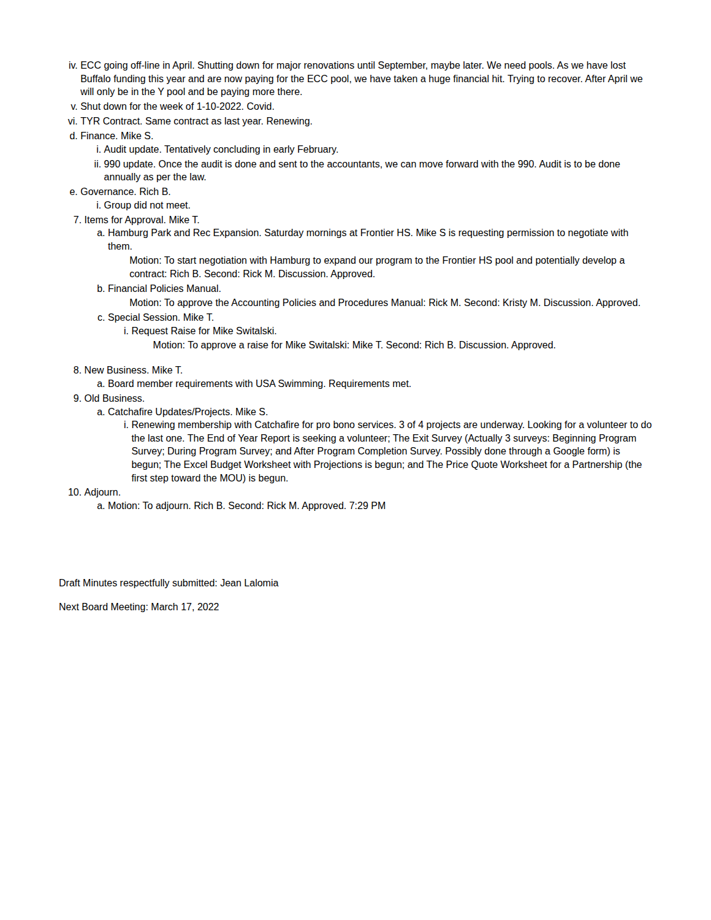ECC going off-line in April. Shutting down for major renovations until September, maybe later. We need pools. As we have lost Buffalo funding this year and are now paying for the ECC pool, we have taken a huge financial hit. Trying to recover. After April we will only be in the Y pool and be paying more there.
Shut down for the week of 1-10-2022. Covid.
TYR Contract. Same contract as last year. Renewing.
Finance. Mike S.
Audit update. Tentatively concluding in early February.
990 update. Once the audit is done and sent to the accountants, we can move forward with the 990. Audit is to be done annually as per the law.
Governance. Rich B.
Group did not meet.
Items for Approval. Mike T.
Hamburg Park and Rec Expansion. Saturday mornings at Frontier HS. Mike S is requesting permission to negotiate with them.
Motion: To start negotiation with Hamburg to expand our program to the Frontier HS pool and potentially develop a contract: Rich B. Second: Rick M. Discussion. Approved.
Financial Policies Manual.
Motion: To approve the Accounting Policies and Procedures Manual: Rick M. Second: Kristy M. Discussion. Approved.
Special Session. Mike T.
Request Raise for Mike Switalski.
Motion: To approve a raise for Mike Switalski: Mike T. Second: Rich B. Discussion. Approved.
New Business. Mike T.
Board member requirements with USA Swimming. Requirements met.
Old Business.
Catchafire Updates/Projects. Mike S.
Renewing membership with Catchafire for pro bono services. 3 of 4 projects are underway. Looking for a volunteer to do the last one. The End of Year Report is seeking a volunteer; The Exit Survey (Actually 3 surveys: Beginning Program Survey; During Program Survey; and After Program Completion Survey. Possibly done through a Google form) is begun; The Excel Budget Worksheet with Projections is begun; and The Price Quote Worksheet for a Partnership (the first step toward the MOU) is begun.
Adjourn.
Motion: To adjourn. Rich B. Second: Rick M. Approved. 7:29 PM
Draft Minutes respectfully submitted: Jean Lalomia
Next Board Meeting: March 17, 2022